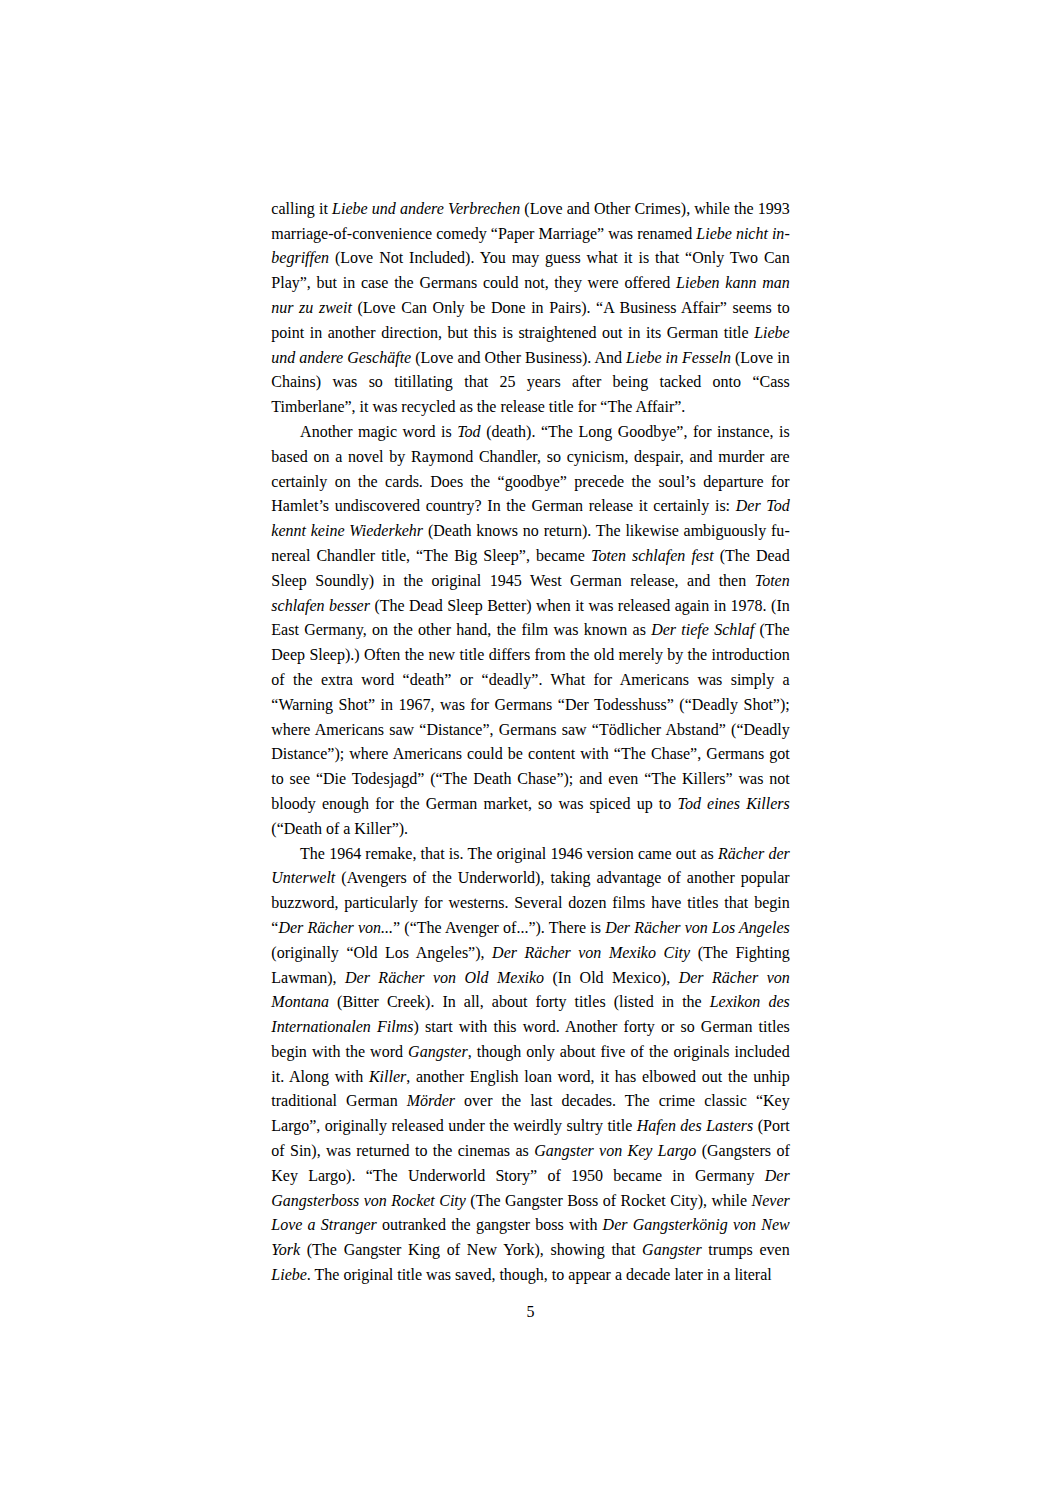calling it Liebe und andere Verbrechen (Love and Other Crimes), while the 1993 marriage-of-convenience comedy “Paper Marriage” was renamed Liebe nicht inbegriffen (Love Not Included). You may guess what it is that “Only Two Can Play”, but in case the Germans could not, they were offered Lieben kann man nur zu zweit (Love Can Only be Done in Pairs). “A Business Affair” seems to point in another direction, but this is straightened out in its German title Liebe und andere Geschäfte (Love and Other Business). And Liebe in Fesseln (Love in Chains) was so titillating that 25 years after being tacked onto “Cass Timberlane”, it was recycled as the release title for “The Affair”.
Another magic word is Tod (death). “The Long Goodbye”, for instance, is based on a novel by Raymond Chandler, so cynicism, despair, and murder are certainly on the cards. Does the “goodbye” precede the soul’s departure for Hamlet’s undiscovered country? In the German release it certainly is: Der Tod kennt keine Wiederkehr (Death knows no return). The likewise ambiguously funereal Chandler title, “The Big Sleep”, became Toten schlafen fest (The Dead Sleep Soundly) in the original 1945 West German release, and then Toten schlafen besser (The Dead Sleep Better) when it was released again in 1978. (In East Germany, on the other hand, the film was known as Der tiefe Schlaf (The Deep Sleep).) Often the new title differs from the old merely by the introduction of the extra word “death” or “deadly”. What for Americans was simply a “Warning Shot” in 1967, was for Germans “Der Todesshuss” (“Deadly Shot”); where Americans saw “Distance”, Germans saw “Tödlicher Abstand” (“Deadly Distance”); where Americans could be content with “The Chase”, Germans got to see “Die Todesjagd” (“The Death Chase”); and even “The Killers” was not bloody enough for the German market, so was spiced up to Tod eines Killers (“Death of a Killer”).
The 1964 remake, that is. The original 1946 version came out as Rächer der Unterwelt (Avengers of the Underworld), taking advantage of another popular buzzword, particularly for westerns. Several dozen films have titles that begin “Der Rächer von...” (“The Avenger of...”). There is Der Rächer von Los Angeles (originally “Old Los Angeles”), Der Rächer von Mexiko City (The Fighting Lawman), Der Rächer von Old Mexiko (In Old Mexico), Der Rächer von Montana (Bitter Creek). In all, about forty titles (listed in the Lexikon des Internationalen Films) start with this word. Another forty or so German titles begin with the word Gangster, though only about five of the originals included it. Along with Killer, another English loan word, it has elbowed out the unhip traditional German Mörder over the last decades. The crime classic “Key Largo”, originally released under the weirdly sultry title Hafen des Lasters (Port of Sin), was returned to the cinemas as Gangster von Key Largo (Gangsters of Key Largo). “The Underworld Story” of 1950 became in Germany Der Gangsterboss von Rocket City (The Gangster Boss of Rocket City), while Never Love a Stranger outranked the gangster boss with Der Gangsterkönig von New York (The Gangster King of New York), showing that Gangster trumps even Liebe. The original title was saved, though, to appear a decade later in a literal
5